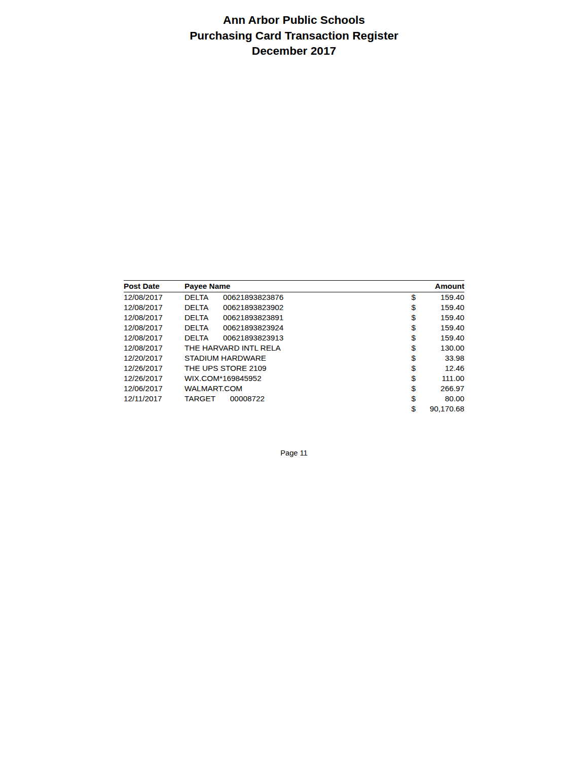Ann Arbor Public Schools Purchasing Card Transaction Register December 2017
| Post Date | Payee Name | Amount |
| --- | --- | --- |
| 12/08/2017 | DELTA 00621893823876 | $ | 159.40 |
| 12/08/2017 | DELTA 00621893823902 | $ | 159.40 |
| 12/08/2017 | DELTA 00621893823891 | $ | 159.40 |
| 12/08/2017 | DELTA 00621893823924 | $ | 159.40 |
| 12/08/2017 | DELTA 00621893823913 | $ | 159.40 |
| 12/08/2017 | THE HARVARD INTL RELA | $ | 130.00 |
| 12/20/2017 | STADIUM HARDWARE | $ | 33.98 |
| 12/26/2017 | THE UPS STORE 2109 | $ | 12.46 |
| 12/26/2017 | WIX.COM*169845952 | $ | 111.00 |
| 12/06/2017 | WALMART.COM | $ | 266.97 |
| 12/11/2017 | TARGET 00008722 | $ | 80.00 |
| | | $ | 90,170.68 |
Page 11